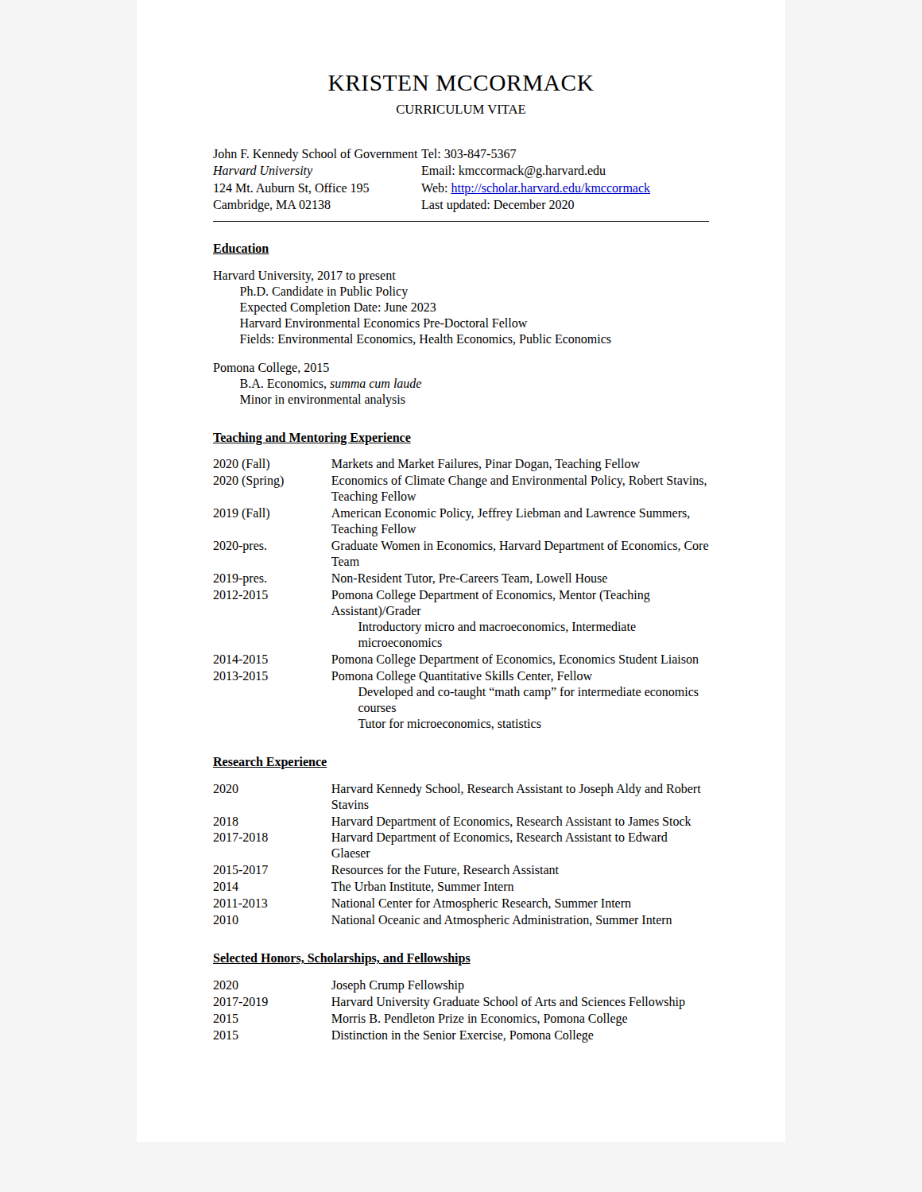KRISTEN MCCORMACK
CURRICULUM VITAE
| John F. Kennedy School of Government | Tel: 303-847-5367 |
| Harvard University | Email: kmccormack@g.harvard.edu |
| 124 Mt. Auburn St, Office 195 | Web: http://scholar.harvard.edu/kmccormack |
| Cambridge, MA 02138 | Last updated: December 2020 |
Education
Harvard University, 2017 to present Ph.D. Candidate in Public Policy Expected Completion Date: June 2023 Harvard Environmental Economics Pre-Doctoral Fellow Fields: Environmental Economics, Health Economics, Public Economics
Pomona College, 2015 B.A. Economics, summa cum laude Minor in environmental analysis
Teaching and Mentoring Experience
| 2020 (Fall) | Markets and Market Failures, Pinar Dogan, Teaching Fellow |
| 2020 (Spring) | Economics of Climate Change and Environmental Policy, Robert Stavins, Teaching Fellow |
| 2019 (Fall) | American Economic Policy, Jeffrey Liebman and Lawrence Summers, Teaching Fellow |
| 2020-pres. | Graduate Women in Economics, Harvard Department of Economics, Core Team |
| 2019-pres. | Non-Resident Tutor, Pre-Careers Team, Lowell House |
| 2012-2015 | Pomona College Department of Economics, Mentor (Teaching Assistant)/Grader Introductory micro and macroeconomics, Intermediate microeconomics |
| 2014-2015 | Pomona College Department of Economics, Economics Student Liaison |
| 2013-2015 | Pomona College Quantitative Skills Center, Fellow Developed and co-taught “math camp” for intermediate economics courses Tutor for microeconomics, statistics |
Research Experience
| 2020 | Harvard Kennedy School, Research Assistant to Joseph Aldy and Robert Stavins |
| 2018 | Harvard Department of Economics, Research Assistant to James Stock |
| 2017-2018 | Harvard Department of Economics, Research Assistant to Edward Glaeser |
| 2015-2017 | Resources for the Future, Research Assistant |
| 2014 | The Urban Institute, Summer Intern |
| 2011-2013 | National Center for Atmospheric Research, Summer Intern |
| 2010 | National Oceanic and Atmospheric Administration, Summer Intern |
Selected Honors, Scholarships, and Fellowships
| 2020 | Joseph Crump Fellowship |
| 2017-2019 | Harvard University Graduate School of Arts and Sciences Fellowship |
| 2015 | Morris B. Pendleton Prize in Economics, Pomona College |
| 2015 | Distinction in the Senior Exercise, Pomona College |